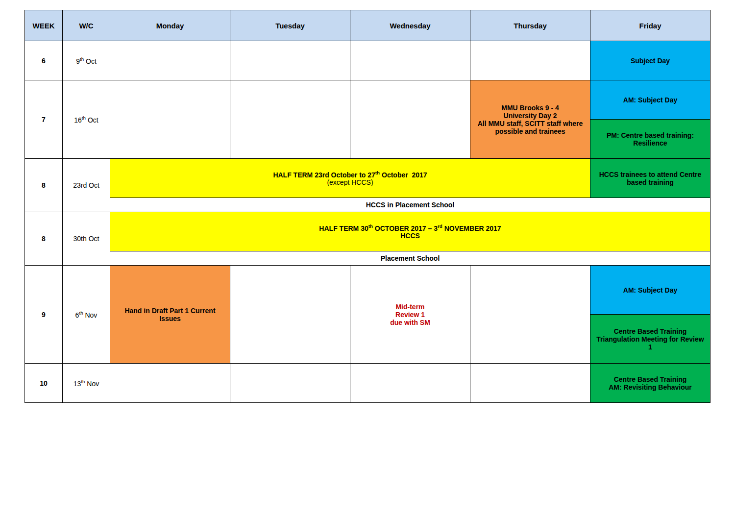| WEEK | W/C | Monday | Tuesday | Wednesday | Thursday | Friday |
| --- | --- | --- | --- | --- | --- | --- |
| 6 | 9 th Oct | | | | | Subject Day |
| 7 | 16 th Oct | | | | MMU Brooks 9 - 4 University Day 2 All MMU staff, SCITT staff where possible and trainees | AM: Subject Day |
| PM: Centre based training: Resilience |
| 8 | 23rd Oct | HALF TERM 23rd October to 27 th October 2017 (except HCCS) | HCCS trainees to attend Centre based training |
| HCCS in Placement School |
| 8 | 30th Oct | HALF TERM 30 th OCTOBER 2017 – 3 rd NOVEMBER 2017 HCCS |
| Placement School |
| 9 | 6 th Nov | Hand in Draft Part 1 Current Issues | | Mid-term Review 1 due with SM | | AM: Subject Day |
| Centre Based Training Triangulation Meeting for Review 1 |
| 10 | 13 th Nov | | | | | Centre Based Training AM: Revisiting Behaviour |